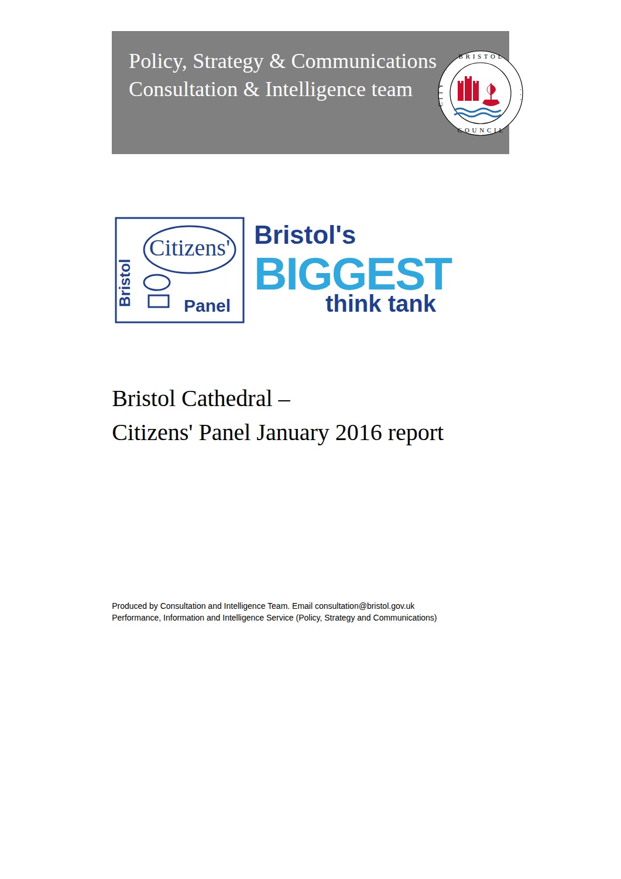Policy, Strategy & Communications
Consultation & Intelligence team
B R I S T O L C O U N C I L C I T Y · · ·
Bristol Citizens' Panel Bristol's BIGGEST think tank
Bristol Cathedral –
Citizens' Panel January 2016 report
Produced by Consultation and Intelligence Team. Email consultation@bristol.gov.uk
Performance, Information and Intelligence Service (Policy, Strategy and Communications)